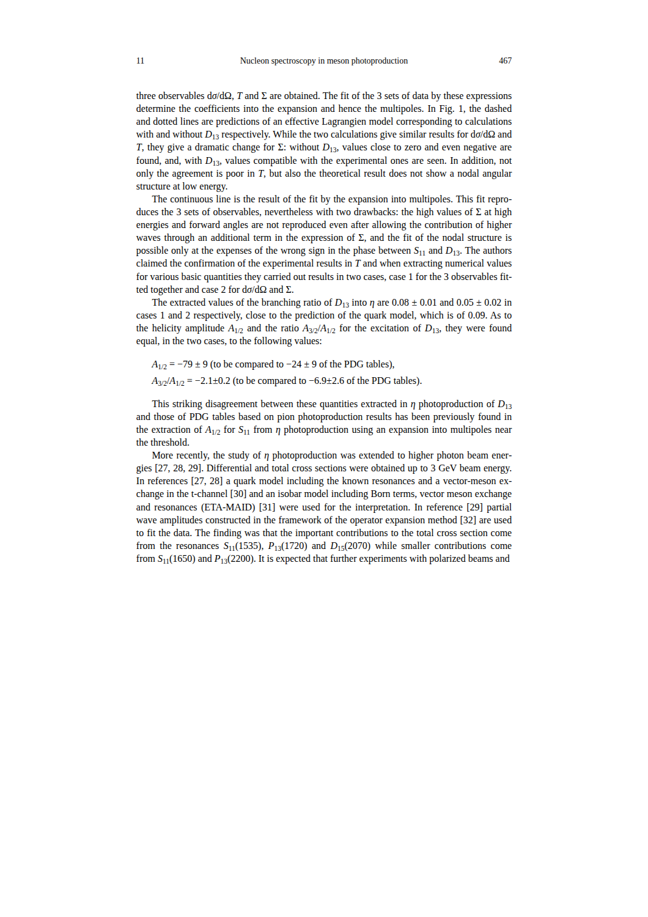11 Nucleon spectroscopy in meson photoproduction 467
three observables dσ/dΩ, T and Σ are obtained. The fit of the 3 sets of data by these expressions determine the coefficients into the expansion and hence the multipoles. In Fig. 1, the dashed and dotted lines are predictions of an effective Lagrangien model corresponding to calculations with and without D13 respectively. While the two calculations give similar results for dσ/dΩ and T, they give a dramatic change for Σ: without D13, values close to zero and even negative are found, and, with D13, values compatible with the experimental ones are seen. In addition, not only the agreement is poor in T, but also the theoretical result does not show a nodal angular structure at low energy.
The continuous line is the result of the fit by the expansion into multipoles. This fit reproduces the 3 sets of observables, nevertheless with two drawbacks: the high values of Σ at high energies and forward angles are not reproduced even after allowing the contribution of higher waves through an additional term in the expression of Σ, and the fit of the nodal structure is possible only at the expenses of the wrong sign in the phase between S11 and D13. The authors claimed the confirmation of the experimental results in T and when extracting numerical values for various basic quantities they carried out results in two cases, case 1 for the 3 observables fitted together and case 2 for dσ/dΩ and Σ.
The extracted values of the branching ratio of D13 into η are 0.08 ± 0.01 and 0.05 ± 0.02 in cases 1 and 2 respectively, close to the prediction of the quark model, which is of 0.09. As to the helicity amplitude A1/2 and the ratio A3/2/A1/2 for the excitation of D13, they were found equal, in the two cases, to the following values:
A1/2 = −79 ± 9 (to be compared to −24 ± 9 of the PDG tables),
A3/2/A1/2 = −2.1±0.2 (to be compared to −6.9±2.6 of the PDG tables).
This striking disagreement between these quantities extracted in η photoproduction of D13 and those of PDG tables based on pion photoproduction results has been previously found in the extraction of A1/2 for S11 from η photoproduction using an expansion into multipoles near the threshold.
More recently, the study of η photoproduction was extended to higher photon beam energies [27, 28, 29]. Differential and total cross sections were obtained up to 3 GeV beam energy. In references [27, 28] a quark model including the known resonances and a vector-meson exchange in the t-channel [30] and an isobar model including Born terms, vector meson exchange and resonances (ETA-MAID) [31] were used for the interpretation. In reference [29] partial wave amplitudes constructed in the framework of the operator expansion method [32] are used to fit the data. The finding was that the important contributions to the total cross section come from the resonances S11(1535), P13(1720) and D15(2070) while smaller contributions come from S11(1650) and P13(2200). It is expected that further experiments with polarized beams and